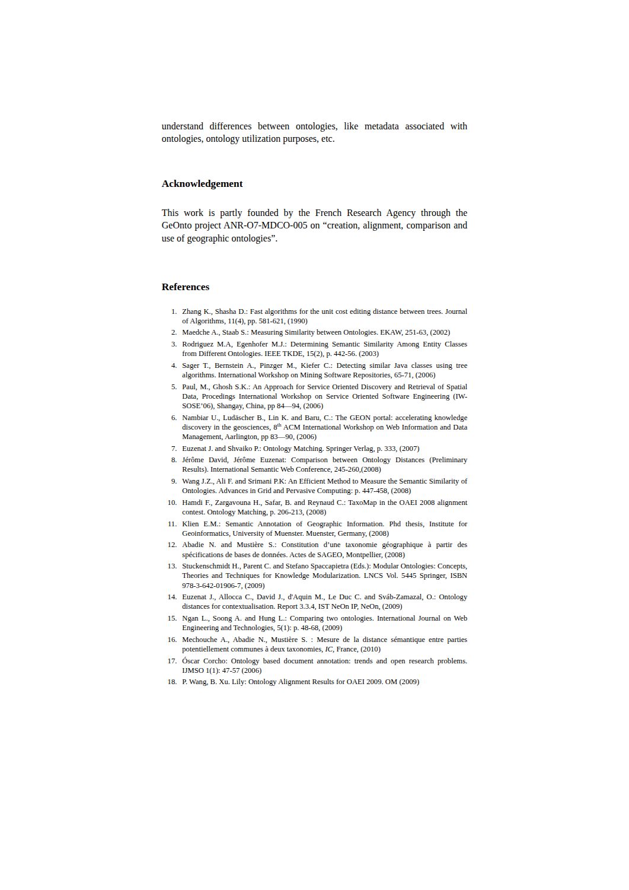understand differences between ontologies, like metadata associated with ontologies, ontology utilization purposes, etc.
Acknowledgement
This work is partly founded by the French Research Agency through the GeOnto project ANR-O7-MDCO-005 on “creation, alignment, comparison and use of geographic ontologies”.
References
Zhang K., Shasha D.: Fast algorithms for the unit cost editing distance between trees. Journal of Algorithms, 11(4), pp. 581-621, (1990)
Maedche A., Staab S.: Measuring Similarity between Ontologies. EKAW, 251-63, (2002)
Rodriguez M.A, Egenhofer M.J.: Determining Semantic Similarity Among Entity Classes from Different Ontologies. IEEE TKDE, 15(2), p. 442-56. (2003)
Sager T., Bernstein A., Pinzger M., Kiefer C.: Detecting similar Java classes using tree algorithms. International Workshop on Mining Software Repositories, 65-71, (2006)
Paul, M., Ghosh S.K.: An Approach for Service Oriented Discovery and Retrieval of Spatial Data, Procedings International Workshop on Service Oriented Software Engineering (IW-SOSE’06), Shangay, China, pp 84—94, (2006)
Nambiar U., Ludäscher B., Lin K. and Baru, C.: The GEON portal: accelerating knowledge discovery in the geosciences, 8th ACM International Workshop on Web Information and Data Management, Aarlington, pp 83—90, (2006)
Euzenat J. and Shvaiko P.: Ontology Matching. Springer Verlag, p. 333, (2007)
Jérôme David, Jérôme Euzenat: Comparison between Ontology Distances (Preliminary Results). International Semantic Web Conference, 245-260,(2008)
Wang J.Z., Ali F. and Srimani P.K: An Efficient Method to Measure the Semantic Similarity of Ontologies. Advances in Grid and Pervasive Computing: p. 447-458, (2008)
Hamdi F., Zargavouna H., Safar, B. and Reynaud C.: TaxoMap in the OAEI 2008 alignment contest. Ontology Matching, p. 206-213, (2008)
Klien E.M.: Semantic Annotation of Geographic Information. Phd thesis, Institute for Geoinformatics, University of Muenster. Muenster, Germany, (2008)
Abadie N. and Mustière S.: Constitution d’une taxonomie géographique à partir des spécifications de bases de données. Actes de SAGEO, Montpellier, (2008)
Stuckenschmidt H., Parent C. and Stefano Spaccapietra (Eds.): Modular Ontologies: Concepts, Theories and Techniques for Knowledge Modularization. LNCS Vol. 5445 Springer, ISBN 978-3-642-01906-7, (2009)
Euzenat J., Allocca C., David J., d'Aquin M., Le Duc C. and Sváb-Zamazal, O.: Ontology distances for contextualisation. Report 3.3.4, IST NeOn IP, NeOn, (2009)
Ngan L., Soong A. and Hung L.: Comparing two ontologies. International Journal on Web Engineering and Technologies, 5(1): p. 48-68, (2009)
Mechouche A., Abadie N., Mustière S. : Mesure de la distance sémantique entre parties potentiellement communes à deux taxonomies, IC, France, (2010)
Óscar Corcho: Ontology based document annotation: trends and open research problems. IJMSO 1(1): 47-57 (2006)
P. Wang, B. Xu. Lily: Ontology Alignment Results for OAEI 2009. OM (2009)